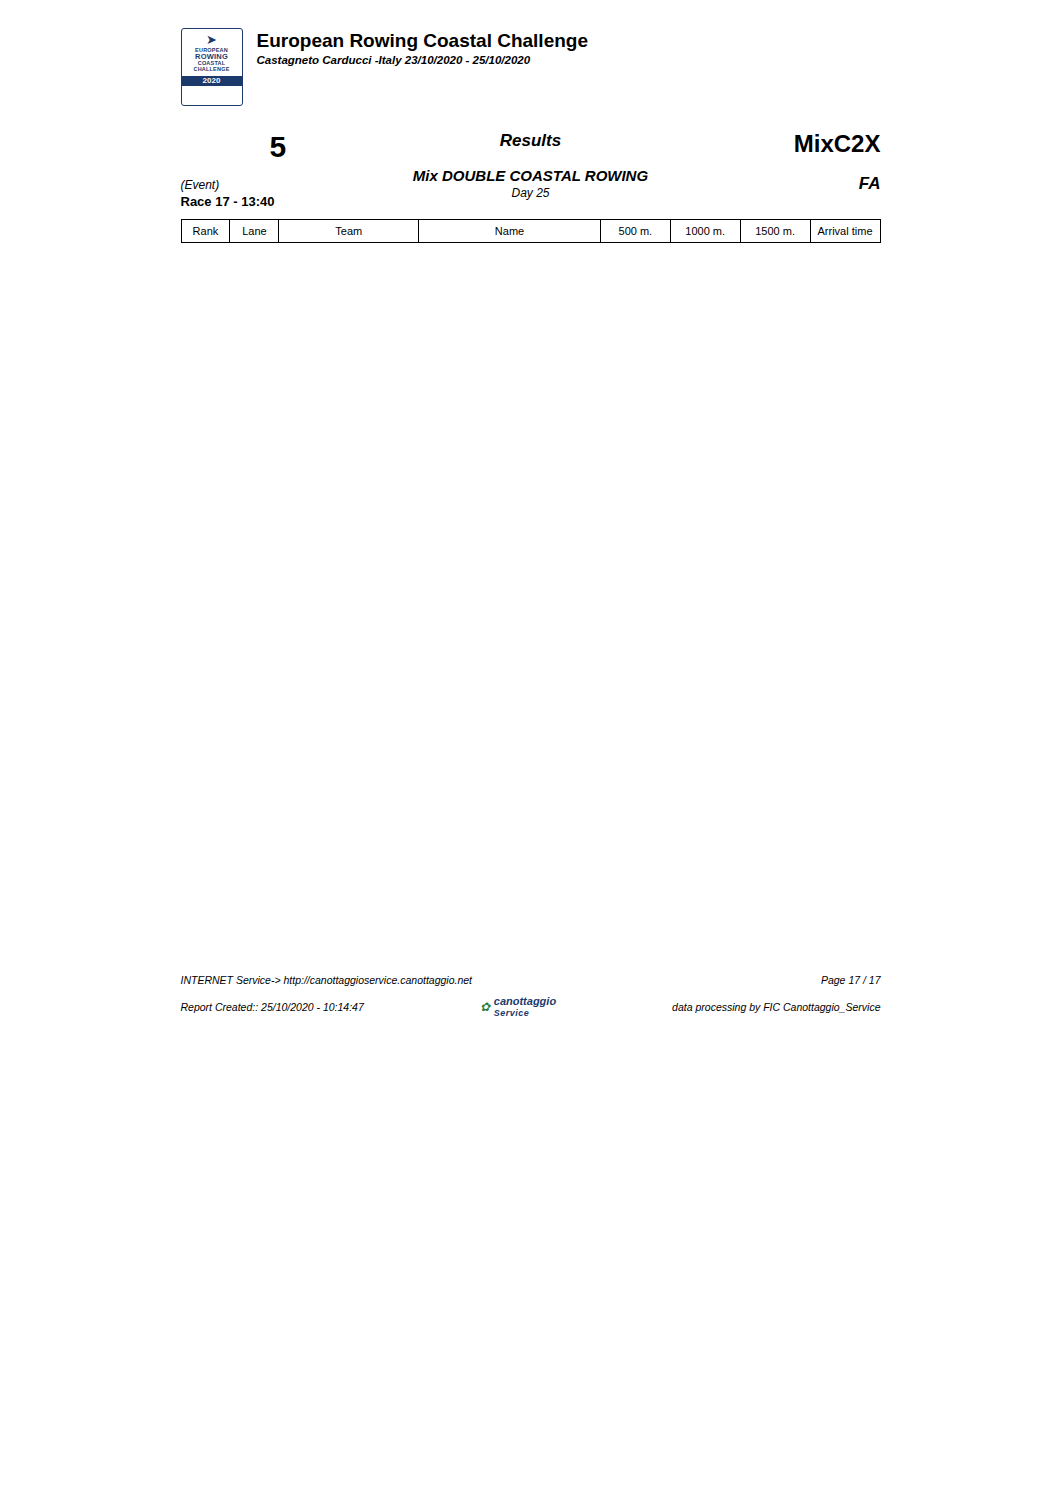➤
EUROPEAN
ROWING
COASTAL
CHALLENGE
2020
European Rowing Coastal Challenge
Castagneto Carducci -Italy 23/10/2020 - 25/10/2020
5
(Event)
Race 17 - 13:40
Results
Mix DOUBLE COASTAL ROWING
Day 25
MixC2X
FA
| Rank | Lane | Team | Name | 500 m. | 1000 m. | 1500 m. | Arrival time |
| --- | --- | --- | --- | --- | --- | --- | --- |
INTERNET Service-> http://canottaggioservice.canottaggio.net Page 17 / 17
Report Created:: 25/10/2020 - 10:14:47 ✿ canottaggio
Service data processing by FIC Canottaggio_Service